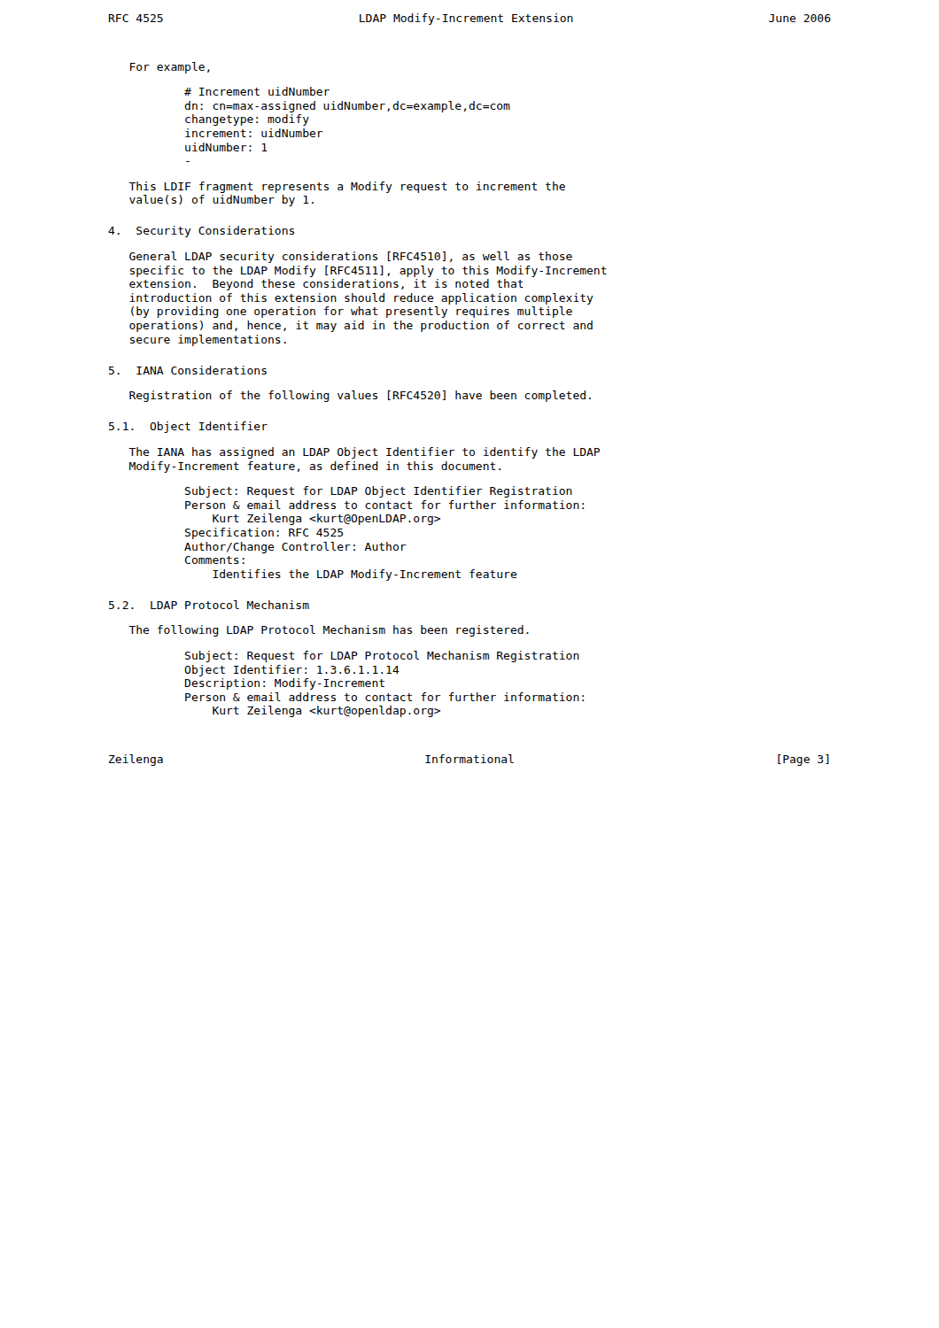RFC 4525 LDAP Modify-Increment Extension June 2006
For example,
     # Increment uidNumber
     dn: cn=max-assigned uidNumber,dc=example,dc=com
     changetype: modify
     increment: uidNumber
     uidNumber: 1
     -
This LDIF fragment represents a Modify request to increment the value(s) of uidNumber by 1.
4. Security Considerations
General LDAP security considerations [RFC4510], as well as those specific to the LDAP Modify [RFC4511], apply to this Modify-Increment extension. Beyond these considerations, it is noted that introduction of this extension should reduce application complexity (by providing one operation for what presently requires multiple operations) and, hence, it may aid in the production of correct and secure implementations.
5. IANA Considerations
Registration of the following values [RFC4520] have been completed.
5.1. Object Identifier
The IANA has assigned an LDAP Object Identifier to identify the LDAP Modify-Increment feature, as defined in this document.
     Subject: Request for LDAP Object Identifier Registration
     Person & email address to contact for further information:
         Kurt Zeilenga <kurt@OpenLDAP.org>
     Specification: RFC 4525
     Author/Change Controller: Author
     Comments:
         Identifies the LDAP Modify-Increment feature
5.2. LDAP Protocol Mechanism
The following LDAP Protocol Mechanism has been registered.
     Subject: Request for LDAP Protocol Mechanism Registration
     Object Identifier: 1.3.6.1.1.14
     Description: Modify-Increment
     Person & email address to contact for further information:
         Kurt Zeilenga <kurt@openldap.org>
Zeilenga Informational [Page 3]